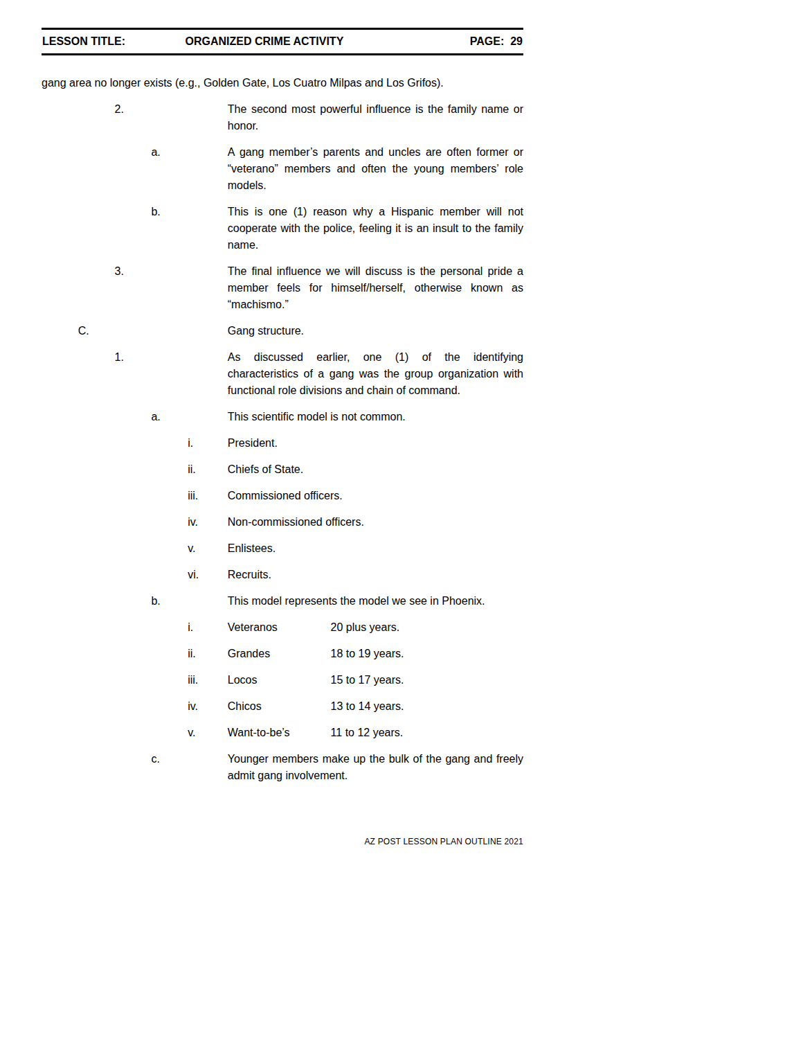| LESSON TITLE: | ORGANIZED CRIME ACTIVITY | PAGE: 29 |
| gang area no longer exists (e.g., Golden Gate, Los Cuatro Milpas and Los Grifos). |
| 2. | The second most powerful influence is the family name or honor. |
| a. | A gang member’s parents and uncles are often former or “veterano” members and often the young members’ role models. |
| b. | This is one (1) reason why a Hispanic member will not cooperate with the police, feeling it is an insult to the family name. |
| 3. | The final influence we will discuss is the personal pride a member feels for himself/herself, otherwise known as “machismo.” |
| C. | Gang structure. |
| 1. | As discussed earlier, one (1) of the identifying characteristics of a gang was the group organization with functional role divisions and chain of command. |
| a. | This scientific model is not common. |
| i. | President. |
| ii. | Chiefs of State. |
| iii. | Commissioned officers. |
| iv. | Non-commissioned officers. |
| v. | Enlistees. |
| vi. | Recruits. |
| b. | This model represents the model we see in Phoenix. |
| i. | Veteranos 20 plus years. |
| ii. | Grandes 18 to 19 years. |
| iii. | Locos 15 to 17 years. |
| iv. | Chicos 13 to 14 years. |
| v. | Want-to-be’s 11 to 12 years. |
| c. | Younger members make up the bulk of the gang and freely admit gang involvement. |
AZ POST LESSON PLAN OUTLINE 2021